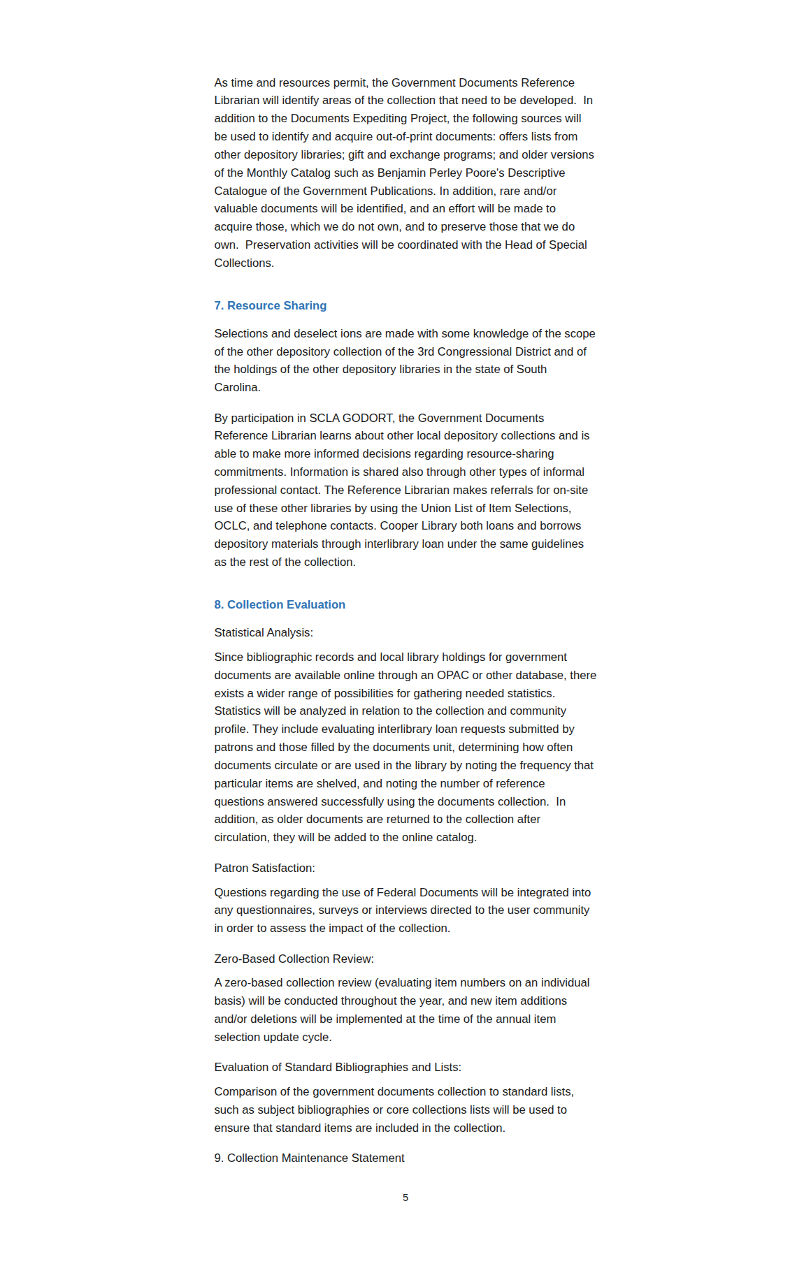As time and resources permit, the Government Documents Reference Librarian will identify areas of the collection that need to be developed. In addition to the Documents Expediting Project, the following sources will be used to identify and acquire out-of-print documents: offers lists from other depository libraries; gift and exchange programs; and older versions of the Monthly Catalog such as Benjamin Perley Poore's Descriptive Catalogue of the Government Publications. In addition, rare and/or valuable documents will be identified, and an effort will be made to acquire those, which we do not own, and to preserve those that we do own. Preservation activities will be coordinated with the Head of Special Collections.
7. Resource Sharing
Selections and deselect ions are made with some knowledge of the scope of the other depository collection of the 3rd Congressional District and of the holdings of the other depository libraries in the state of South Carolina.
By participation in SCLA GODORT, the Government Documents Reference Librarian learns about other local depository collections and is able to make more informed decisions regarding resource-sharing commitments. Information is shared also through other types of informal professional contact. The Reference Librarian makes referrals for on-site use of these other libraries by using the Union List of Item Selections, OCLC, and telephone contacts. Cooper Library both loans and borrows depository materials through interlibrary loan under the same guidelines as the rest of the collection.
8. Collection Evaluation
Statistical Analysis:
Since bibliographic records and local library holdings for government documents are available online through an OPAC or other database, there exists a wider range of possibilities for gathering needed statistics. Statistics will be analyzed in relation to the collection and community profile. They include evaluating interlibrary loan requests submitted by patrons and those filled by the documents unit, determining how often documents circulate or are used in the library by noting the frequency that particular items are shelved, and noting the number of reference questions answered successfully using the documents collection. In addition, as older documents are returned to the collection after circulation, they will be added to the online catalog.
Patron Satisfaction:
Questions regarding the use of Federal Documents will be integrated into any questionnaires, surveys or interviews directed to the user community in order to assess the impact of the collection.
Zero-Based Collection Review:
A zero-based collection review (evaluating item numbers on an individual basis) will be conducted throughout the year, and new item additions and/or deletions will be implemented at the time of the annual item selection update cycle.
Evaluation of Standard Bibliographies and Lists:
Comparison of the government documents collection to standard lists, such as subject bibliographies or core collections lists will be used to ensure that standard items are included in the collection.
9. Collection Maintenance Statement
5